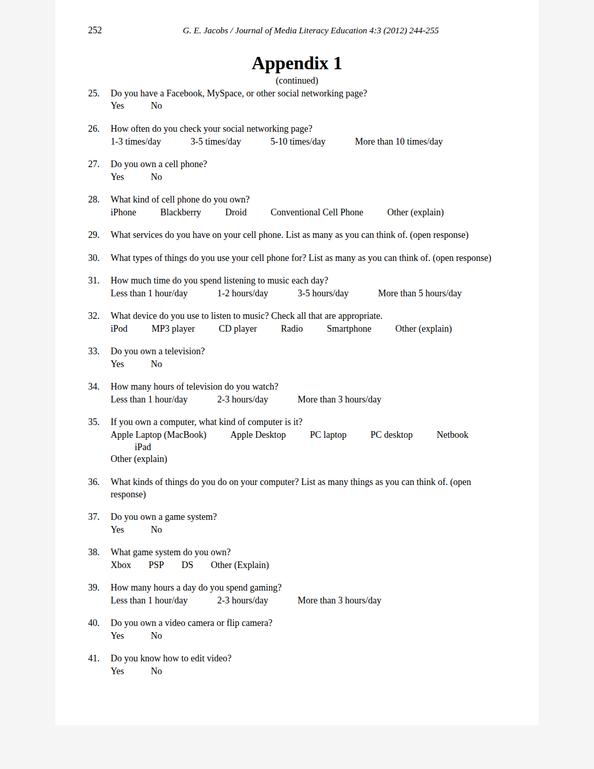252 G. E. Jacobs / Journal of Media Literacy Education 4:3 (2012) 244-255
Appendix 1
(continued)
25. Do you have a Facebook, MySpace, or other social networking page? Yes No
26. How often do you check your social networking page? 1-3 times/day 3-5 times/day 5-10 times/day More than 10 times/day
27. Do you own a cell phone? Yes No
28. What kind of cell phone do you own? iPhone Blackberry Droid Conventional Cell Phone Other (explain)
29. What services do you have on your cell phone. List as many as you can think of. (open response)
30. What types of things do you use your cell phone for? List as many as you can think of. (open response)
31. How much time do you spend listening to music each day? Less than 1 hour/day 1-2 hours/day 3-5 hours/day More than 5 hours/day
32. What device do you use to listen to music? Check all that are appropriate. iPod MP3 player CD player Radio Smartphone Other (explain)
33. Do you own a television? Yes No
34. How many hours of television do you watch? Less than 1 hour/day 2-3 hours/day More than 3 hours/day
35. If you own a computer, what kind of computer is it? Apple Laptop (MacBook) Apple Desktop PC laptop PC desktop Netbook iPad Other (explain)
36. What kinds of things do you do on your computer? List as many things as you can think of. (open response)
37. Do you own a game system? Yes No
38. What game system do you own? Xbox PSP DS Other (Explain)
39. How many hours a day do you spend gaming? Less than 1 hour/day 2-3 hours/day More than 3 hours/day
40. Do you own a video camera or flip camera? Yes No
41. Do you know how to edit video? Yes No